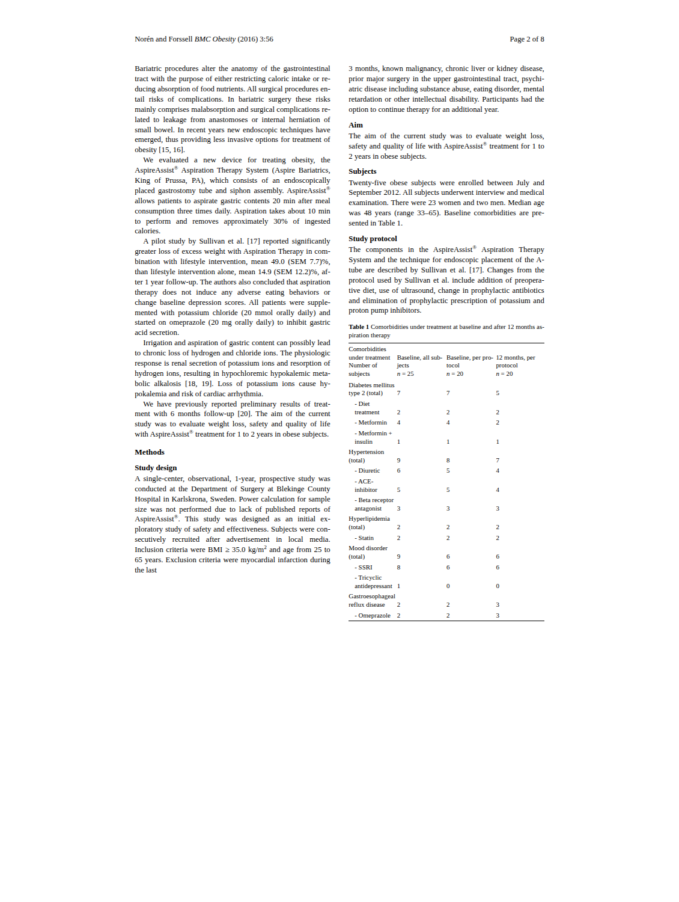Norén and Forssell BMC Obesity (2016) 3:56
Page 2 of 8
Bariatric procedures alter the anatomy of the gastrointestinal tract with the purpose of either restricting caloric intake or reducing absorption of food nutrients. All surgical procedures entail risks of complications. In bariatric surgery these risks mainly comprises malabsorption and surgical complications related to leakage from anastomoses or internal herniation of small bowel. In recent years new endoscopic techniques have emerged, thus providing less invasive options for treatment of obesity [15, 16].
We evaluated a new device for treating obesity, the AspireAssist® Aspiration Therapy System (Aspire Bariatrics, King of Prussa, PA), which consists of an endoscopically placed gastrostomy tube and siphon assembly. AspireAssist® allows patients to aspirate gastric contents 20 min after meal consumption three times daily. Aspiration takes about 10 min to perform and removes approximately 30% of ingested calories.
A pilot study by Sullivan et al. [17] reported significantly greater loss of excess weight with Aspiration Therapy in combination with lifestyle intervention, mean 49.0 (SEM 7.7)%, than lifestyle intervention alone, mean 14.9 (SEM 12.2)%, after 1 year follow-up. The authors also concluded that aspiration therapy does not induce any adverse eating behaviors or change baseline depression scores. All patients were supplemented with potassium chloride (20 mmol orally daily) and started on omeprazole (20 mg orally daily) to inhibit gastric acid secretion.
Irrigation and aspiration of gastric content can possibly lead to chronic loss of hydrogen and chloride ions. The physiologic response is renal secretion of potassium ions and resorption of hydrogen ions, resulting in hypochloremic hypokalemic metabolic alkalosis [18, 19]. Loss of potassium ions cause hypokalemia and risk of cardiac arrhythmia.
We have previously reported preliminary results of treatment with 6 months follow-up [20]. The aim of the current study was to evaluate weight loss, safety and quality of life with AspireAssist® treatment for 1 to 2 years in obese subjects.
Methods
Study design
A single-center, observational, 1-year, prospective study was conducted at the Department of Surgery at Blekinge County Hospital in Karlskrona, Sweden. Power calculation for sample size was not performed due to lack of published reports of AspireAssist®. This study was designed as an initial exploratory study of safety and effectiveness. Subjects were consecutively recruited after advertisement in local media. Inclusion criteria were BMI ≥ 35.0 kg/m2 and age from 25 to 65 years. Exclusion criteria were myocardial infarction during the last
3 months, known malignancy, chronic liver or kidney disease, prior major surgery in the upper gastrointestinal tract, psychiatric disease including substance abuse, eating disorder, mental retardation or other intellectual disability. Participants had the option to continue therapy for an additional year.
Aim
The aim of the current study was to evaluate weight loss, safety and quality of life with AspireAssist® treatment for 1 to 2 years in obese subjects.
Subjects
Twenty-five obese subjects were enrolled between July and September 2012. All subjects underwent interview and medical examination. There were 23 women and two men. Median age was 48 years (range 33–65). Baseline comorbidities are presented in Table 1.
Study protocol
The components in the AspireAssist® Aspiration Therapy System and the technique for endoscopic placement of the A-tube are described by Sullivan et al. [17]. Changes from the protocol used by Sullivan et al. include addition of preoperative diet, use of ultrasound, change in prophylactic antibiotics and elimination of prophylactic prescription of potassium and proton pump inhibitors.
Table 1 Comorbidities under treatment at baseline and after 12 months aspiration therapy
| Comorbidities under treatment Number of subjects | Baseline, all subjects n = 25 | Baseline, per protocol n = 20 | 12 months, per protocol n = 20 |
| --- | --- | --- | --- |
| Diabetes mellitus type 2 (total) | 7 | 7 | 5 |
| - Diet treatment | 2 | 2 | 2 |
| - Metformin | 4 | 4 | 2 |
| - Metformin + insulin | 1 | 1 | 1 |
| Hypertension (total) | 9 | 8 | 7 |
| - Diuretic | 6 | 5 | 4 |
| - ACE-inhibitor | 5 | 5 | 4 |
| - Beta receptor antagonist | 3 | 3 | 3 |
| Hyperlipidemia (total) | 2 | 2 | 2 |
| - Statin | 2 | 2 | 2 |
| Mood disorder (total) | 9 | 6 | 6 |
| - SSRI | 8 | 6 | 6 |
| - Tricyclic antidepressant | 1 | 0 | 0 |
| Gastroesophageal reflux disease | 2 | 2 | 3 |
| - Omeprazole | 2 | 2 | 3 |